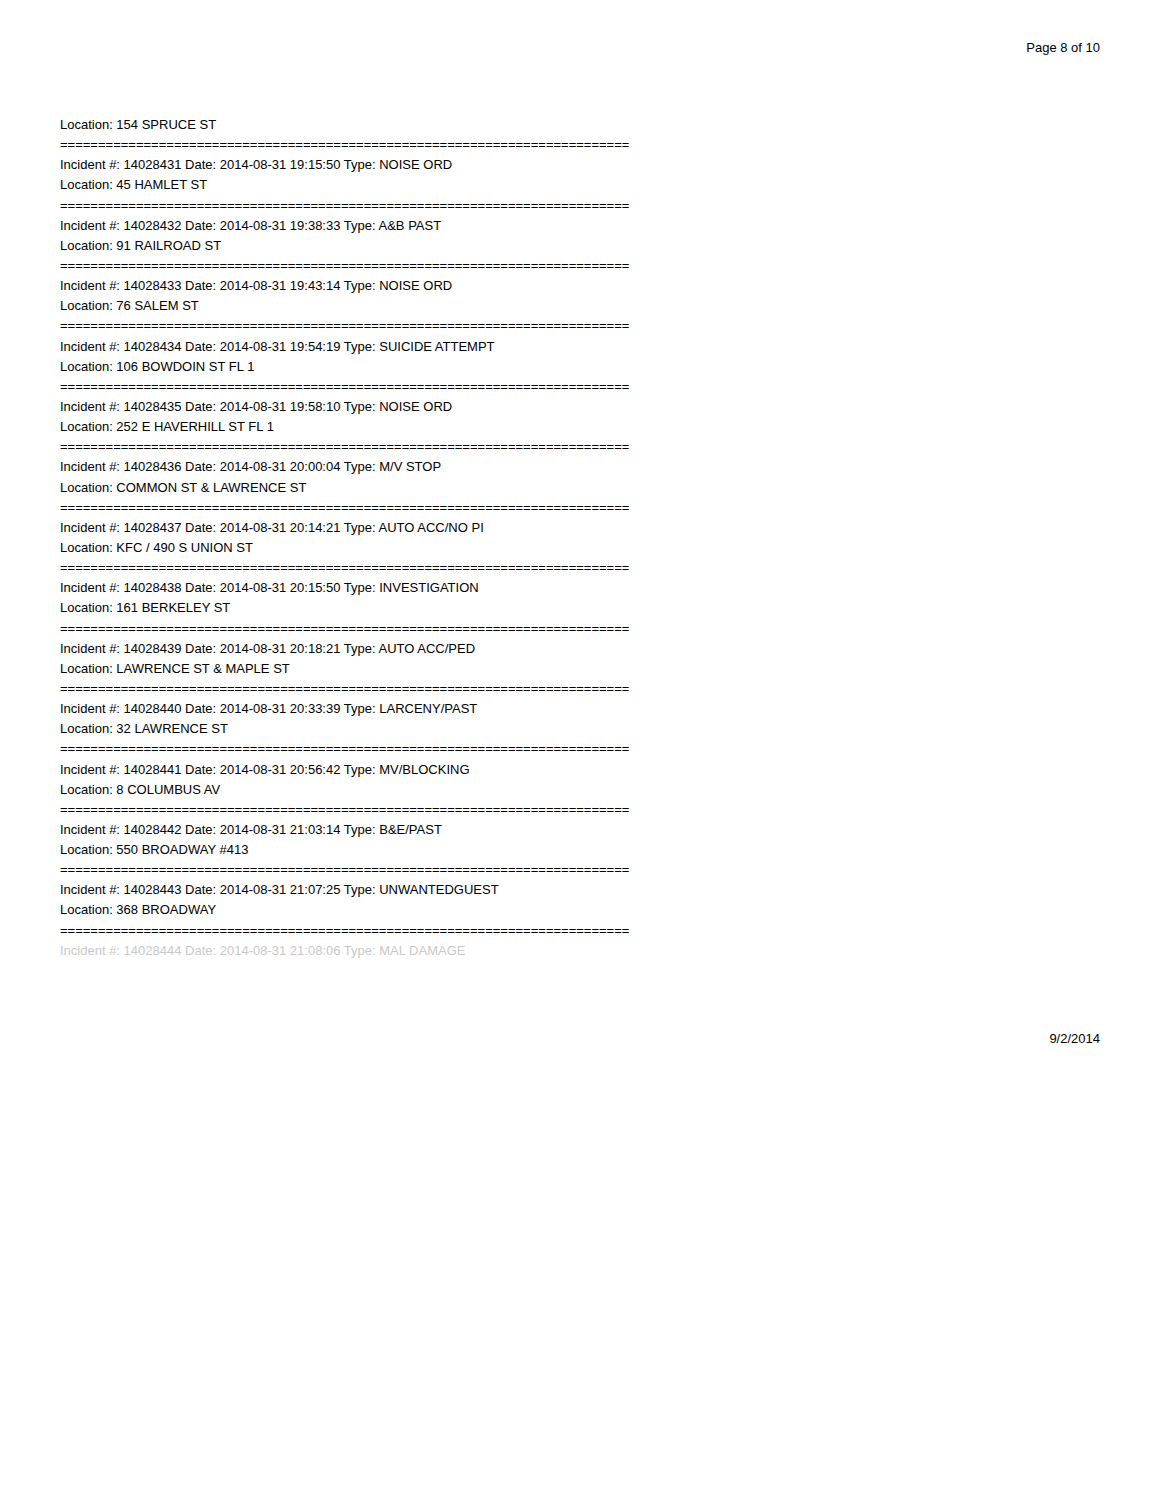Page 8 of 10
Location: 154 SPRUCE ST =========================================================================== Incident #: 14028431 Date: 2014-08-31 19:15:50 Type: NOISE ORD Location: 45 HAMLET ST =========================================================================== Incident #: 14028432 Date: 2014-08-31 19:38:33 Type: A&B PAST Location: 91 RAILROAD ST =========================================================================== Incident #: 14028433 Date: 2014-08-31 19:43:14 Type: NOISE ORD Location: 76 SALEM ST =========================================================================== Incident #: 14028434 Date: 2014-08-31 19:54:19 Type: SUICIDE ATTEMPT Location: 106 BOWDOIN ST FL 1 =========================================================================== Incident #: 14028435 Date: 2014-08-31 19:58:10 Type: NOISE ORD Location: 252 E HAVERHILL ST FL 1 =========================================================================== Incident #: 14028436 Date: 2014-08-31 20:00:04 Type: M/V STOP Location: COMMON ST & LAWRENCE ST =========================================================================== Incident #: 14028437 Date: 2014-08-31 20:14:21 Type: AUTO ACC/NO PI Location: KFC / 490 S UNION ST =========================================================================== Incident #: 14028438 Date: 2014-08-31 20:15:50 Type: INVESTIGATION Location: 161 BERKELEY ST =========================================================================== Incident #: 14028439 Date: 2014-08-31 20:18:21 Type: AUTO ACC/PED Location: LAWRENCE ST & MAPLE ST =========================================================================== Incident #: 14028440 Date: 2014-08-31 20:33:39 Type: LARCENY/PAST Location: 32 LAWRENCE ST =========================================================================== Incident #: 14028441 Date: 2014-08-31 20:56:42 Type: MV/BLOCKING Location: 8 COLUMBUS AV =========================================================================== Incident #: 14028442 Date: 2014-08-31 21:03:14 Type: B&E/PAST Location: 550 BROADWAY #413 =========================================================================== Incident #: 14028443 Date: 2014-08-31 21:07:25 Type: UNWANTEDGUEST Location: 368 BROADWAY =========================================================================== Incident #: 14028444 Date: 2014-08-31 21:08:06 Type: MAL DAMAGE
9/2/2014